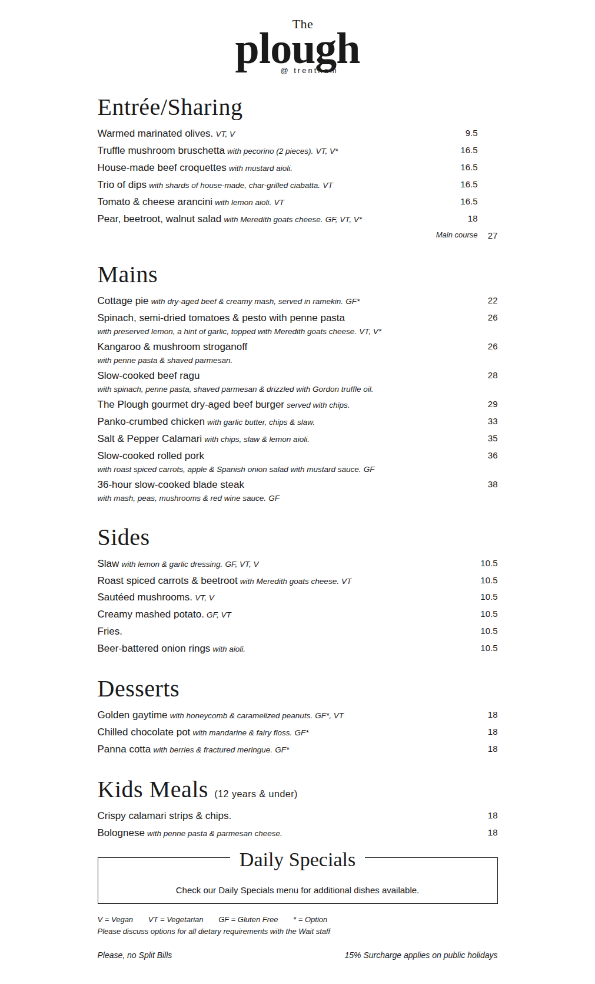The plough @ trentham
Entrée/Sharing
| Warmed marinated olives. VT, V | 9.5 | |
| Truffle mushroom bruschetta with pecorino (2 pieces). VT, V* | 16.5 | |
| House-made beef croquettes with mustard aioli. | 16.5 | |
| Trio of dips with shards of house-made, char-grilled ciabatta. VT | 16.5 | |
| Tomato & cheese arancini with lemon aioli. VT | 16.5 | |
| Pear, beetroot, walnut salad with Meredith goats cheese. GF, VT, V* | 18 | |
| Main course | 27 |
Mains
| Cottage pie with dry-aged beef & creamy mash, served in ramekin. GF* | 22 |
| Spinach, semi-dried tomatoes & pesto with penne pasta with preserved lemon, a hint of garlic, topped with Meredith goats cheese. VT, V* | 26 |
| Kangaroo & mushroom stroganoff with penne pasta & shaved parmesan. | 26 |
| Slow-cooked beef ragu with spinach, penne pasta, shaved parmesan & drizzled with Gordon truffle oil. | 28 |
| The Plough gourmet dry-aged beef burger served with chips. | 29 |
| Panko-crumbed chicken with garlic butter, chips & slaw. | 33 |
| Salt & Pepper Calamari with chips, slaw & lemon aioli. | 35 |
| Slow-cooked rolled pork with roast spiced carrots, apple & Spanish onion salad with mustard sauce. GF | 36 |
| 36-hour slow-cooked blade steak with mash, peas, mushrooms & red wine sauce. GF | 38 |
Sides
| Slaw with lemon & garlic dressing. GF, VT, V | 10.5 |
| Roast spiced carrots & beetroot with Meredith goats cheese. VT | 10.5 |
| Sautéed mushrooms. VT, V | 10.5 |
| Creamy mashed potato. GF, VT | 10.5 |
| Fries. | 10.5 |
| Beer-battered onion rings with aioli. | 10.5 |
Desserts
| Golden gaytime with honeycomb & caramelized peanuts. GF*, VT | 18 |
| Chilled chocolate pot with mandarine & fairy floss. GF* | 18 |
| Panna cotta with berries & fractured meringue. GF* | 18 |
Kids Meals (12 years & under)
| Crispy calamari strips & chips. | 18 |
| Bolognese with penne pasta & parmesan cheese. | 18 |
Daily Specials
Check our Daily Specials menu for additional dishes available.
V = Vegan VT = Vegetarian GF = Gluten Free * = Option
Please discuss options for all dietary requirements with the Wait staff
Please, no Split Bills
15% Surcharge applies on public holidays